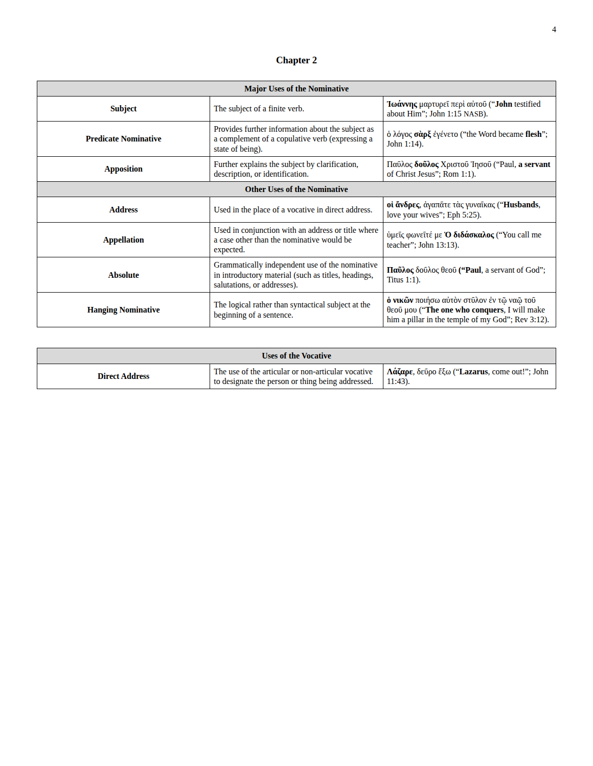4
Chapter 2
| Major Uses of the Nominative |
| --- |
| Subject | The subject of a finite verb. | Ἰωάννης μαρτυρεῖ περὶ αὐτοῦ (“ John testified about Him”; John 1:15 NASB ). |
| Predicate Nominative | Provides further information about the subject as a complement of a copulative verb (expressing a state of being). | ὁ λόγος σὰρξ ἐγένετο (“the Word became flesh ”; John 1:14). |
| Apposition | Further explains the subject by clarification, description, or identification. | Παῦλος δοῦλος Χριστοῦ Ἰησοῦ (“Paul, a servant of Christ Jesus”; Rom 1:1). |
| Other Uses of the Nominative |
| Address | Used in the place of a vocative in direct address. | οἱ ἄνδρες , ἀγαπᾶτε τὰς γυναῖκας (“ Husbands , love your wives”; Eph 5:25). |
| Appellation | Used in conjunction with an address or title where a case other than the nominative would be expected. | ὑμεῖς φωνεῖτέ με Ὁ διδάσκαλος (“You call me teacher”; John 13:13). |
| Absolute | Grammatically independent use of the nominative in introductory material (such as titles, headings, salutations, or addresses). | Παῦλος δοῦλος θεοῦ (“Paul , a servant of God”; Titus 1:1). |
| Hanging Nominative | The logical rather than syntactical subject at the beginning of a sentence. | ὁ νικῶν ποιήσω αὐτὸν στῦλον ἐν τῷ ναῷ τοῦ θεοῦ μου (“ The one who conquers , I will make him a pillar in the temple of my God”; Rev 3:12). |
| Uses of the Vocative |
| --- |
| Direct Address | The use of the articular or non-articular vocative to designate the person or thing being addressed. | Λάζαρε , δεῦρο ἔξω (“ Lazarus , come out!”; John 11:43). |